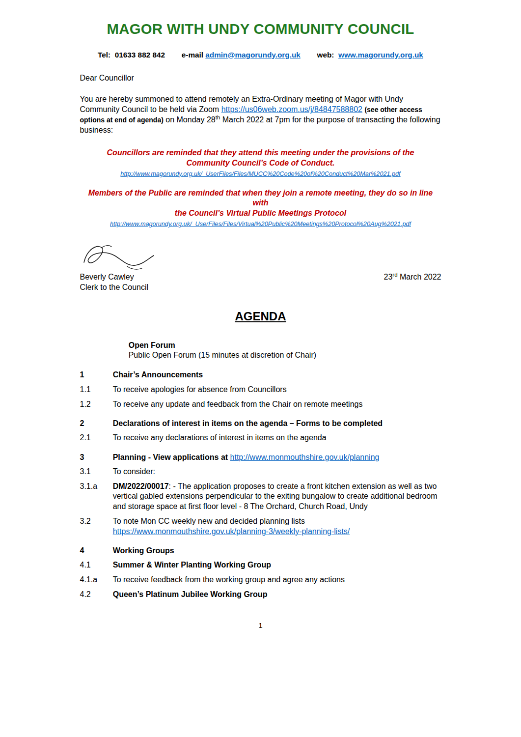MAGOR WITH UNDY COMMUNITY COUNCIL
Tel: 01633 882 842 e-mail admin@magorundy.org.uk web: www.magorundy.org.uk
Dear Councillor
You are hereby summoned to attend remotely an Extra-Ordinary meeting of Magor with Undy Community Council to be held via Zoom https://us06web.zoom.us/j/84847588802 (see other access options at end of agenda) on Monday 28th March 2022 at 7pm for the purpose of transacting the following business:
Councillors are reminded that they attend this meeting under the provisions of the
Community Council’s Code of Conduct.
http://www.magorundy.org.uk/_UserFiles/Files/MUCC%20Code%20of%20Conduct%20Mar%2021.pdf
Members of the Public are reminded that when they join a remote meeting, they do so in line with
the Council’s Virtual Public Meetings Protocol
http://www.magorundy.org.uk/_UserFiles/Files/Virtual%20Public%20Meetings%20Protocol%20Aug%2021.pdf
Beverly Cawley
Clerk to the Council
23rd March 2022
AGENDA
Open Forum
Public Open Forum (15 minutes at discretion of Chair)
| 1 | Chair’s Announcements |
| 1.1 | To receive apologies for absence from Councillors |
| 1.2 | To receive any update and feedback from the Chair on remote meetings |
| 2 | Declarations of interest in items on the agenda – Forms to be completed |
| 2.1 | To receive any declarations of interest in items on the agenda |
| 3 | Planning - View applications at http://www.monmouthshire.gov.uk/planning |
| 3.1 | To consider: |
| 3.1.a | DM/2022/00017 : - The application proposes to create a front kitchen extension as well as two vertical gabled extensions perpendicular to the exiting bungalow to create additional bedroom and storage space at first floor level - 8 The Orchard, Church Road, Undy |
| 3.2 | To note Mon CC weekly new and decided planning lists https://www.monmouthshire.gov.uk/planning-3/weekly-planning-lists/ |
| 4 | Working Groups |
| 4.1 | Summer & Winter Planting Working Group |
| 4.1.a | To receive feedback from the working group and agree any actions |
| 4.2 | Queen’s Platinum Jubilee Working Group |
1